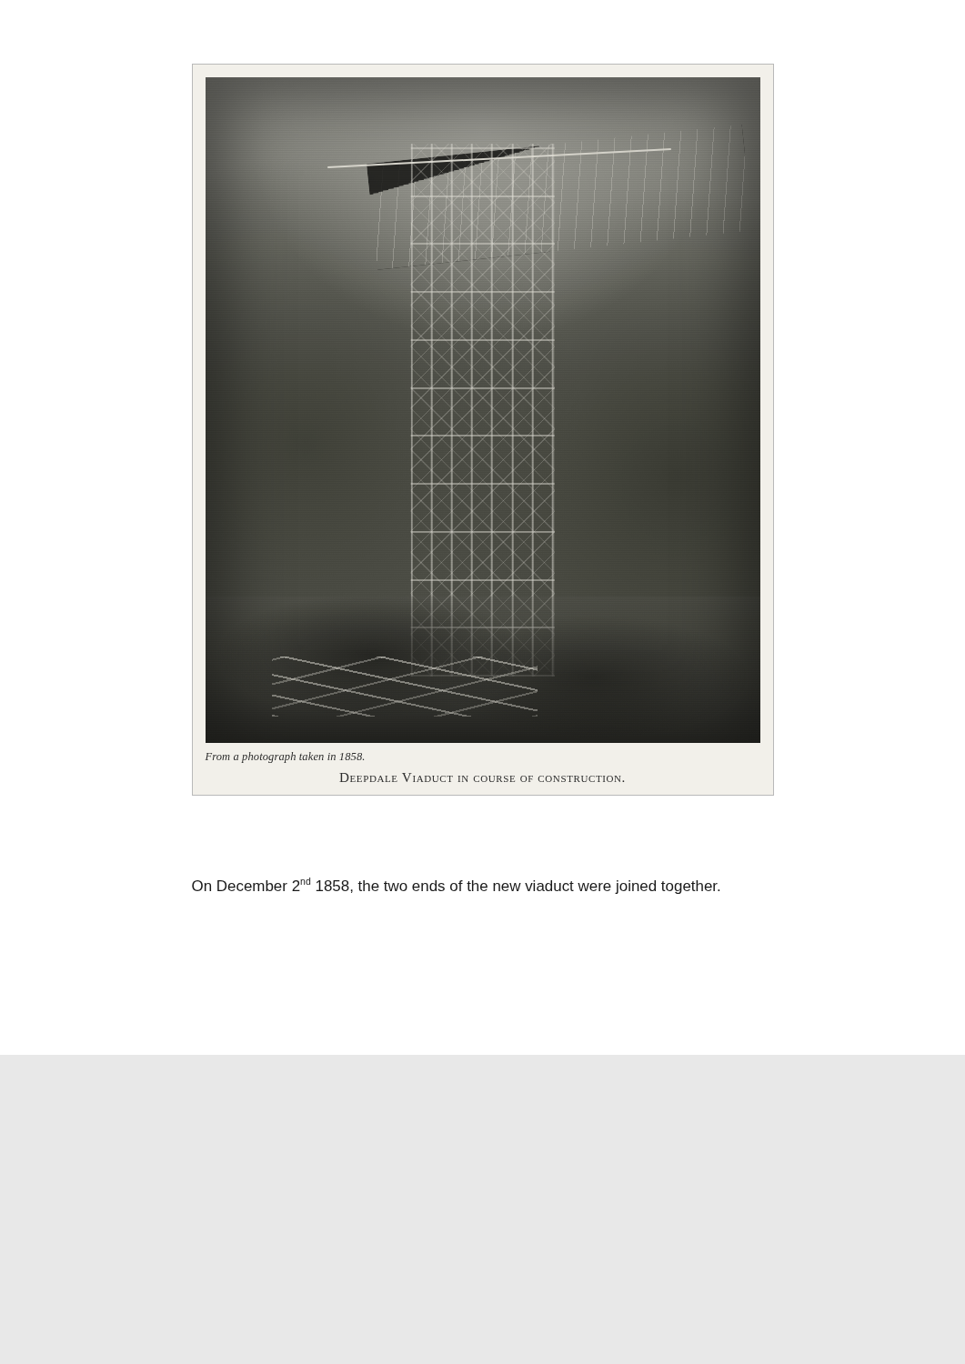From a photograph taken in 1858.
Deepdale Viaduct in course of construction.
On December 2nd 1858, the two ends of the new viaduct were joined together.